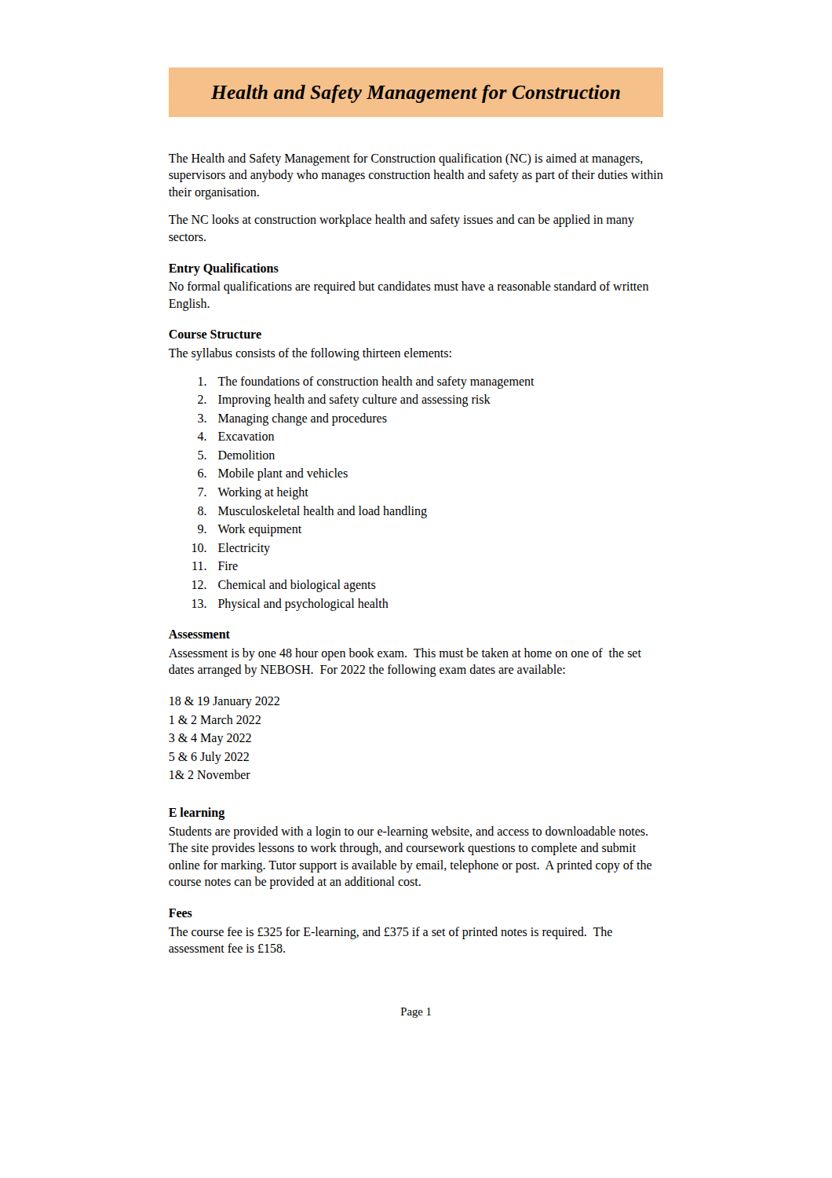Health and Safety Management for Construction
The Health and Safety Management for Construction qualification (NC) is aimed at managers, supervisors and anybody who manages construction health and safety as part of their duties within their organisation.
The NC looks at construction workplace health and safety issues and can be applied in many sectors.
Entry Qualifications
No formal qualifications are required but candidates must have a reasonable standard of written English.
Course Structure
The syllabus consists of the following thirteen elements:
The foundations of construction health and safety management
Improving health and safety culture and assessing risk
Managing change and procedures
Excavation
Demolition
Mobile plant and vehicles
Working at height
Musculoskeletal health and load handling
Work equipment
Electricity
Fire
Chemical and biological agents
Physical and psychological health
Assessment
Assessment is by one 48 hour open book exam. This must be taken at home on one of the set dates arranged by NEBOSH. For 2022 the following exam dates are available:
18 & 19 January 2022
1 & 2 March 2022
3 & 4 May 2022
5 & 6 July 2022
1& 2 November
E learning
Students are provided with a login to our e-learning website, and access to downloadable notes. The site provides lessons to work through, and coursework questions to complete and submit online for marking. Tutor support is available by email, telephone or post. A printed copy of the course notes can be provided at an additional cost.
Fees
The course fee is £325 for E-learning, and £375 if a set of printed notes is required. The assessment fee is £158.
Page 1